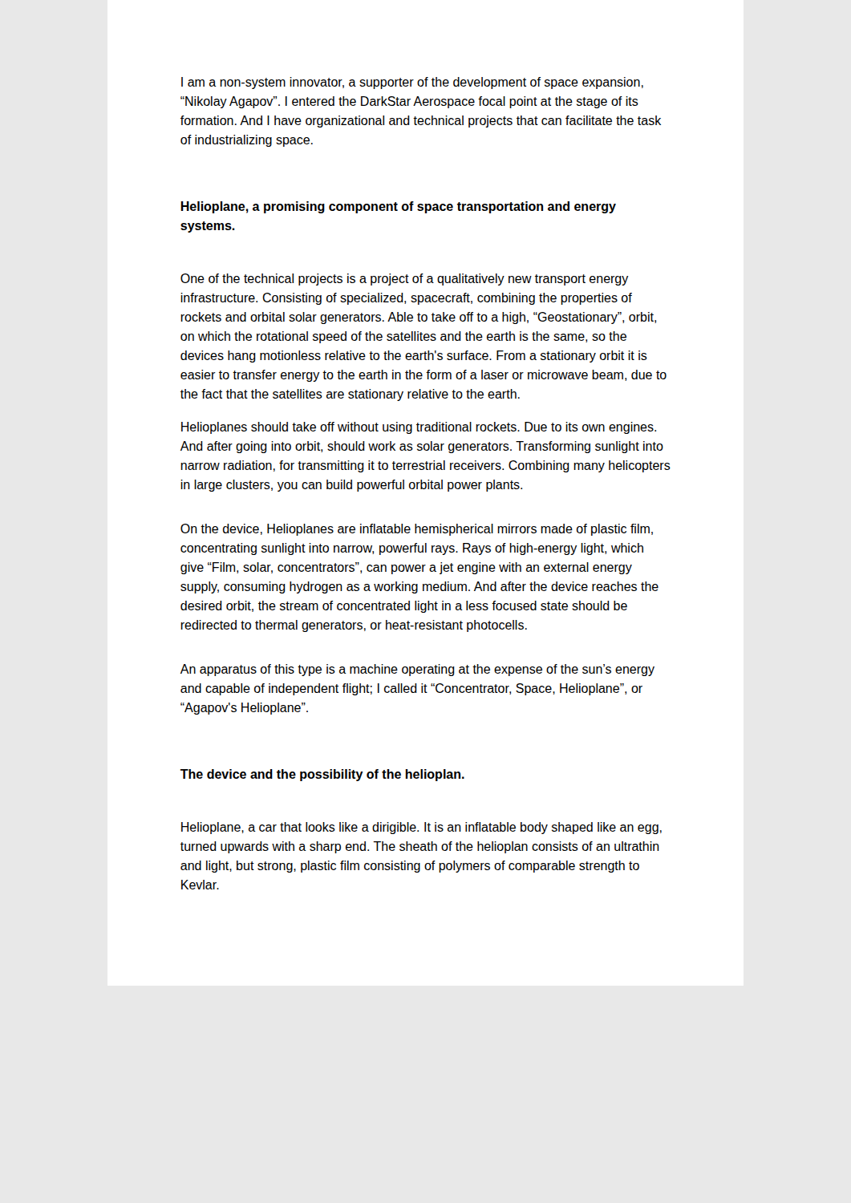I am a non-system innovator, a supporter of the development of space expansion, “Nikolay Agapov”. I entered the DarkStar Aerospace focal point at the stage of its formation. And I have organizational and technical projects that can facilitate the task of industrializing space.
Helioplane, a promising component of space transportation and energy systems.
One of the technical projects is a project of a qualitatively new transport energy infrastructure. Consisting of specialized, spacecraft, combining the properties of rockets and orbital solar generators. Able to take off to a high, “Geostationary”, orbit, on which the rotational speed of the satellites and the earth is the same, so the devices hang motionless relative to the earth's surface. From a stationary orbit it is easier to transfer energy to the earth in the form of a laser or microwave beam, due to the fact that the satellites are stationary relative to the earth.
Helioplanes should take off without using traditional rockets. Due to its own engines. And after going into orbit, should work as solar generators. Transforming sunlight into narrow radiation, for transmitting it to terrestrial receivers. Combining many helicopters in large clusters, you can build powerful orbital power plants.
On the device, Helioplanes are inflatable hemispherical mirrors made of plastic film, concentrating sunlight into narrow, powerful rays. Rays of high-energy light, which give “Film, solar, concentrators”, can power a jet engine with an external energy supply, consuming hydrogen as a working medium. And after the device reaches the desired orbit, the stream of concentrated light in a less focused state should be redirected to thermal generators, or heat-resistant photocells.
An apparatus of this type is a machine operating at the expense of the sun’s energy and capable of independent flight; I called it “Concentrator, Space, Helioplane”, or “Agapov's Helioplane”.
The device and the possibility of the helioplan.
Helioplane, a car that looks like a dirigible. It is an inflatable body shaped like an egg, turned upwards with a sharp end. The sheath of the helioplan consists of an ultrathin and light, but strong, plastic film consisting of polymers of comparable strength to Kevlar.